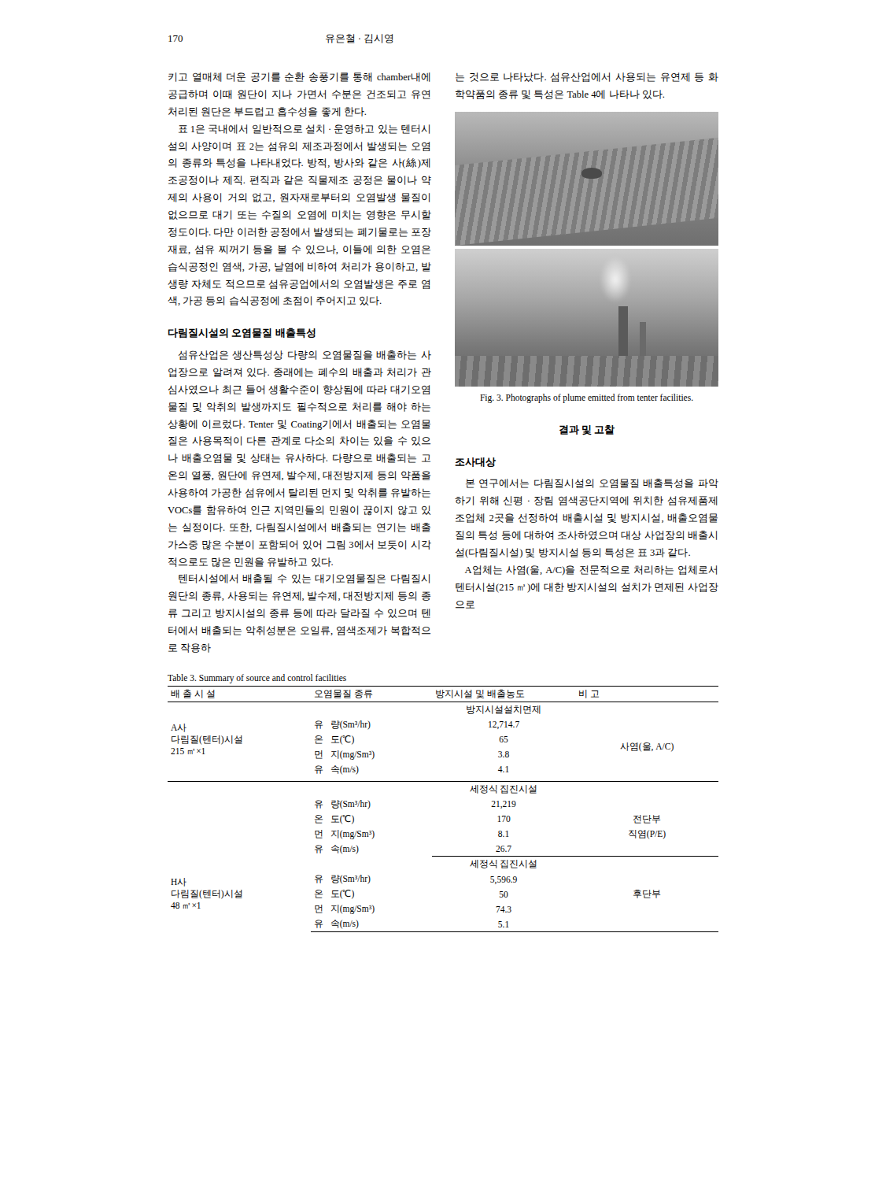170 유은철 · 김시영
키고 열매체 더운 공기를 순환 송풍기를 통해 chamber내에 공급하며 이때 원단이 지나 가면서 수분은 건조되고 유연 처리된 원단은 부드럽고 흡수성을 좋게 한다.
표 1은 국내에서 일반적으로 설치 · 운영하고 있는 텐터시설의 사양이며 표 2는 섬유의 제조과정에서 발생되는 오염의 종류와 특성을 나타내었다. 방적, 방사와 같은 사(絲)제조공정이나 제직. 편직과 같은 직물제조 공정은 물이나 약제의 사용이 거의 없고, 원자재로부터의 오염발생 물질이 없으므로 대기 또는 수질의 오염에 미치는 영향은 무시할 정도이다. 다만 이러한 공정에서 발생되는 폐기물로는 포장재료, 섬유 찌꺼기 등을 볼 수 있으나, 이들에 의한 오염은 습식공정인 염색, 가공, 날염에 비하여 처리가 용이하고, 발생량 자체도 적으므로 섬유공업에서의 오염발생은 주로 염색, 가공 등의 습식공정에 초점이 주어지고 있다.
다림질시설의 오염물질 배출특성
섬유산업은 생산특성상 다량의 오염물질을 배출하는 사업장으로 알려져 있다. 종래에는 폐수의 배출과 처리가 관심사였으나 최근 들어 생활수준이 향상됨에 따라 대기오염물질 및 악취의 발생까지도 필수적으로 처리를 해야 하는 상황에 이르렀다. Tenter 및 Coating기에서 배출되는 오염물질은 사용목적이 다른 관계로 다소의 차이는 있을 수 있으나 배출오염물 및 상태는 유사하다. 다량으로 배출되는 고온의 열풍, 원단에 유연제, 발수제, 대전방지제 등의 약품을 사용하여 가공한 섬유에서 탈리된 먼지 및 악취를 유발하는 VOCs를 함유하여 인근 지역민들의 민원이 끊이지 않고 있는 실정이다. 또한, 다림질시설에서 배출되는 연기는 배출가스중 많은 수분이 포함되어 있어 그림 3에서 보듯이 시각적으로도 많은 민원을 유발하고 있다.
텐터시설에서 배출될 수 있는 대기오염물질은 다림질시 원단의 종류, 사용되는 유연제, 발수제, 대전방지제 등의 종류 그리고 방지시설의 종류 등에 따라 달라질 수 있으며 텐터에서 배출되는 악취성분은 오일류, 염색조제가 복합적으로 작용하
는 것으로 나타났다. 섬유산업에서 사용되는 유연제 등 화학약품의 종류 및 특성은 Table 4에 나타나 있다.
Fig. 3. Photographs of plume emitted from tenter facilities.
결과 및 고찰
조사대상
본 연구에서는 다림질시설의 오염물질 배출특성을 파악하기 위해 신평 · 장림 염색공단지역에 위치한 섬유제품제조업체 2곳을 선정하여 배출시설 및 방지시설, 배출오염물질의 특성 등에 대하여 조사하였으며 대상 사업장의 배출시설(다림질시설) 및 방지시설 등의 특성은 표 3과 같다.
A업체는 사염(울, A/C)을 전문적으로 처리하는 업체로서 텐터시설(215 ㎥)에 대한 방지시설의 설치가 면제된 사업장으로
Table 3. Summary of source and control facilities
| 배 출 시 설 | 오염물질 종류 | 방지시설 및 배출농도 | 비 고 |
| --- | --- | --- | --- |
| A사 다림질(텐터)시설 215 ㎥×1 | | 방지시설설치면제 | |
| 유 량(Sm³/hr) | 12,714.7 | 사염(울, A/C) |
| 온 도(℃) | 65 |
| 먼 지(mg/Sm³) | 3.8 |
| 유 속(m/s) | 4.1 |
| | | 세정식 집진시설 | |
| 유 량(Sm³/hr) | 21,219 | |
| 온 도(℃) | 170 | 전단부 |
| 먼 지(mg/Sm³) | 8.1 | 직염(P/E) |
| 유 속(m/s) | 26.7 | |
| H사 다림질(텐터)시설 48 ㎥×1 | | 세정식 집진시설 | |
| 유 량(Sm³/hr) | 5,596.9 | |
| 온 도(℃) | 50 | 후단부 |
| 먼 지(mg/Sm³) | 74.3 | |
| 유 속(m/s) | 5.1 | |